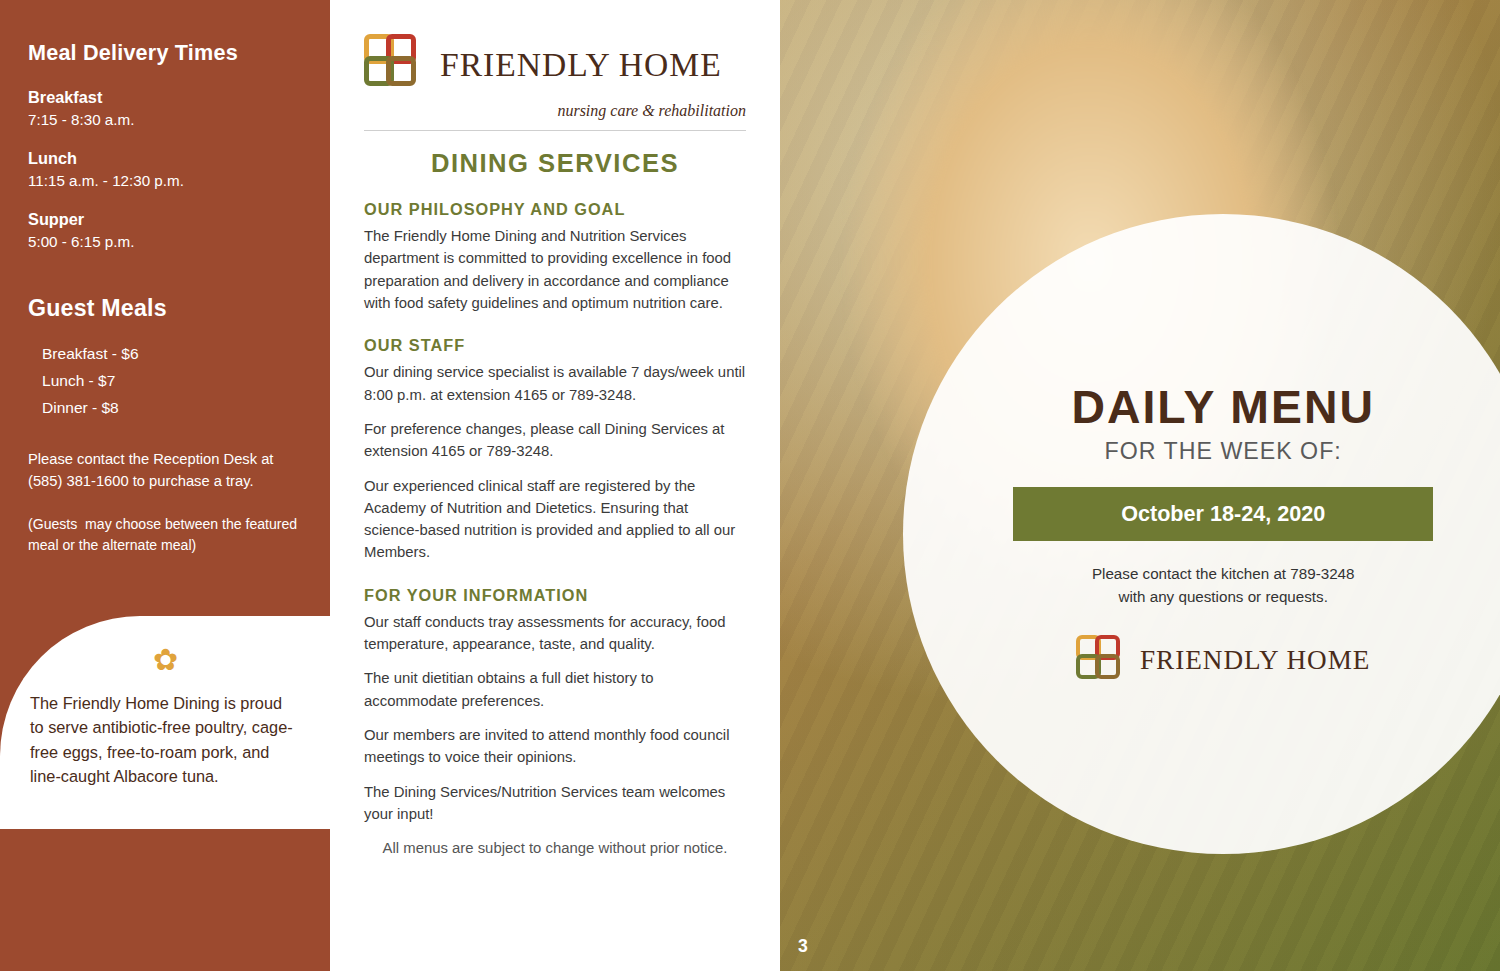Meal Delivery Times
Breakfast
7:15 - 8:30 a.m.
Lunch
11:15 a.m. - 12:30 p.m.
Supper
5:00 - 6:15 p.m.
Guest Meals
Breakfast - $6
Lunch - $7
Dinner - $8
Please contact the Reception Desk at (585) 381-1600 to purchase a tray.
(Guests may choose between the featured meal or the alternate meal)
✿
The Friendly Home Dining is proud to serve antibiotic-free poultry, cage-free eggs, free-to-roam pork, and line-caught Albacore tuna.
FRIENDLY HOME
nursing care & rehabilitation
DINING SERVICES
OUR PHILOSOPHY AND GOAL
The Friendly Home Dining and Nutrition Services department is committed to providing excellence in food preparation and delivery in accordance and compliance with food safety guidelines and optimum nutrition care.
OUR STAFF
Our dining service specialist is available 7 days/week until 8:00 p.m. at extension 4165 or 789-3248.
For preference changes, please call Dining Services at extension 4165 or 789-3248.
Our experienced clinical staff are registered by the Academy of Nutrition and Dietetics. Ensuring that science-based nutrition is provided and applied to all our Members.
FOR YOUR INFORMATION
Our staff conducts tray assessments for accuracy, food temperature, appearance, taste, and quality.
The unit dietitian obtains a full diet history to accommodate preferences.
Our members are invited to attend monthly food council meetings to voice their opinions.
The Dining Services/Nutrition Services team welcomes your input!
All menus are subject to change without prior notice.
DAILY MENU
FOR THE WEEK OF:
October 18-24, 2020
Please contact the kitchen at 789-3248
with any questions or requests.
FRIENDLY HOME
3